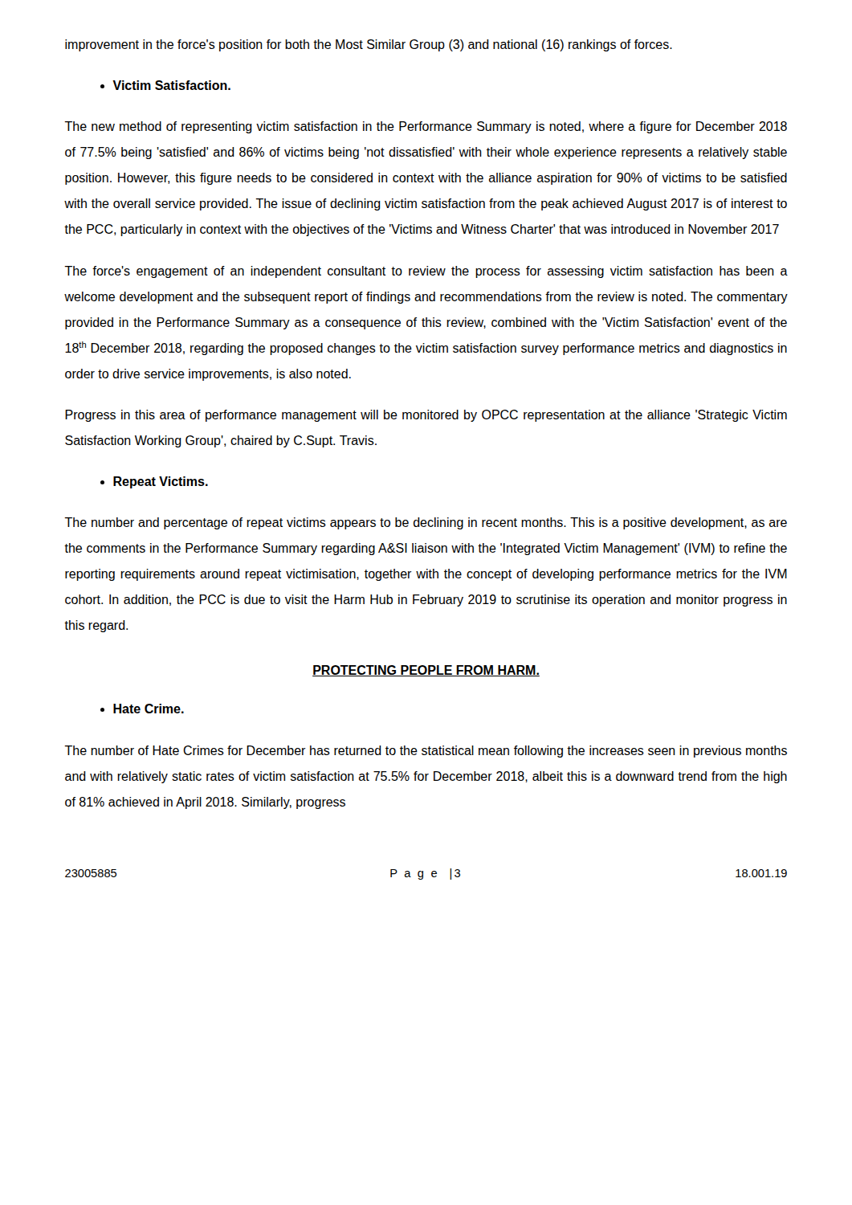improvement in the force's position for both the Most Similar Group (3) and national (16) rankings of forces.
Victim Satisfaction.
The new method of representing victim satisfaction in the Performance Summary is noted, where a figure for December 2018 of 77.5% being 'satisfied' and 86% of victims being 'not dissatisfied' with their whole experience represents a relatively stable position. However, this figure needs to be considered in context with the alliance aspiration for 90% of victims to be satisfied with the overall service provided. The issue of declining victim satisfaction from the peak achieved August 2017 is of interest to the PCC, particularly in context with the objectives of the 'Victims and Witness Charter' that was introduced in November 2017
The force's engagement of an independent consultant to review the process for assessing victim satisfaction has been a welcome development and the subsequent report of findings and recommendations from the review is noted. The commentary provided in the Performance Summary as a consequence of this review, combined with the 'Victim Satisfaction' event of the 18th December 2018, regarding the proposed changes to the victim satisfaction survey performance metrics and diagnostics in order to drive service improvements, is also noted.
Progress in this area of performance management will be monitored by OPCC representation at the alliance 'Strategic Victim Satisfaction Working Group', chaired by C.Supt. Travis.
Repeat Victims.
The number and percentage of repeat victims appears to be declining in recent months. This is a positive development, as are the comments in the Performance Summary regarding A&SI liaison with the 'Integrated Victim Management' (IVM) to refine the reporting requirements around repeat victimisation, together with the concept of developing performance metrics for the IVM cohort. In addition, the PCC is due to visit the Harm Hub in February 2019 to scrutinise its operation and monitor progress in this regard.
PROTECTING PEOPLE FROM HARM.
Hate Crime.
The number of Hate Crimes for December has returned to the statistical mean following the increases seen in previous months and with relatively static rates of victim satisfaction at 75.5% for December 2018, albeit this is a downward trend from the high of 81% achieved in April 2018. Similarly, progress
23005885 P a g e |3 18.001.19